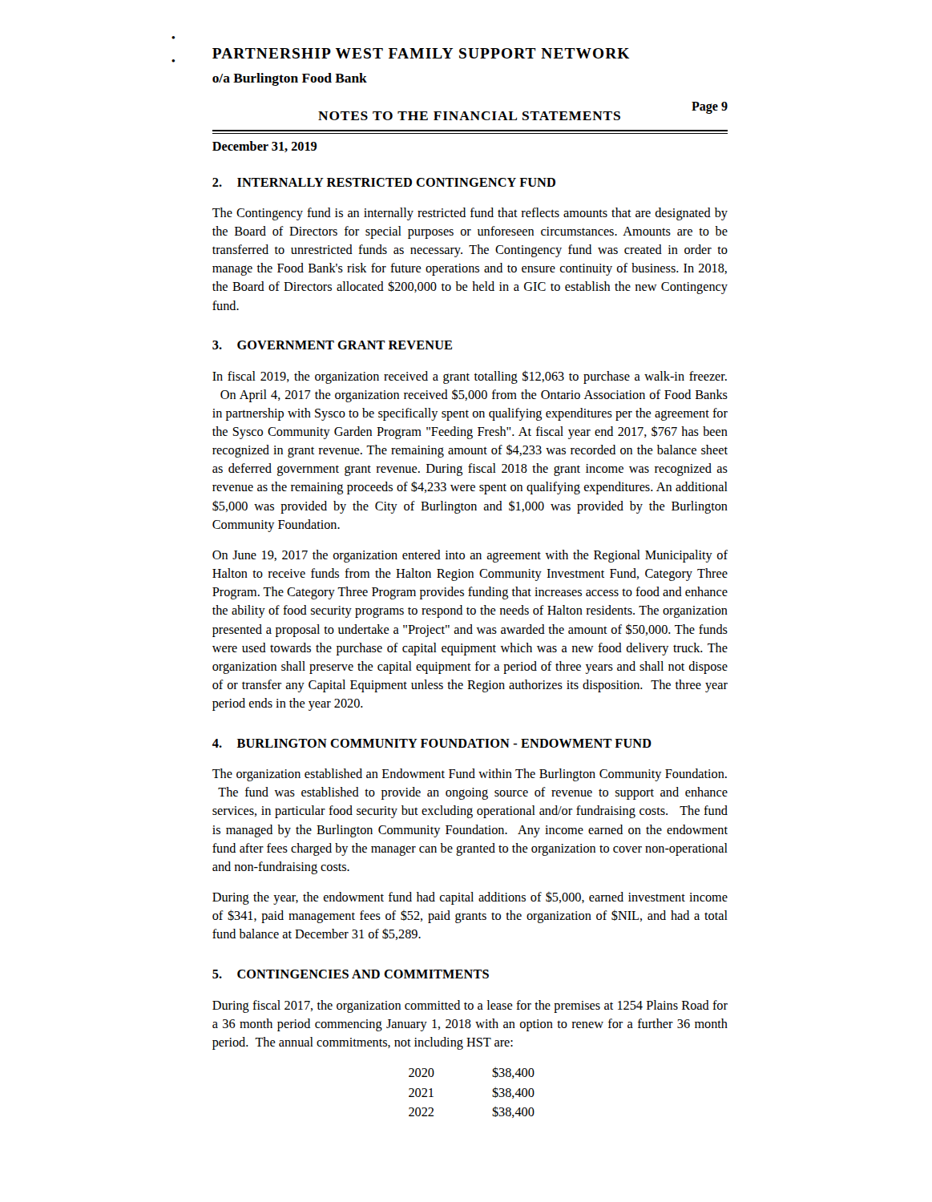•
•
PARTNERSHIP WEST FAMILY SUPPORT NETWORK
o/a Burlington Food Bank
Page 9
NOTES TO THE FINANCIAL STATEMENTS
December 31, 2019
2. INTERNALLY RESTRICTED CONTINGENCY FUND
The Contingency fund is an internally restricted fund that reflects amounts that are designated by the Board of Directors for special purposes or unforeseen circumstances. Amounts are to be transferred to unrestricted funds as necessary. The Contingency fund was created in order to manage the Food Bank's risk for future operations and to ensure continuity of business. In 2018, the Board of Directors allocated $200,000 to be held in a GIC to establish the new Contingency fund.
3. GOVERNMENT GRANT REVENUE
In fiscal 2019, the organization received a grant totalling $12,063 to purchase a walk-in freezer. On April 4, 2017 the organization received $5,000 from the Ontario Association of Food Banks in partnership with Sysco to be specifically spent on qualifying expenditures per the agreement for the Sysco Community Garden Program "Feeding Fresh". At fiscal year end 2017, $767 has been recognized in grant revenue. The remaining amount of $4,233 was recorded on the balance sheet as deferred government grant revenue. During fiscal 2018 the grant income was recognized as revenue as the remaining proceeds of $4,233 were spent on qualifying expenditures. An additional $5,000 was provided by the City of Burlington and $1,000 was provided by the Burlington Community Foundation.
On June 19, 2017 the organization entered into an agreement with the Regional Municipality of Halton to receive funds from the Halton Region Community Investment Fund, Category Three Program. The Category Three Program provides funding that increases access to food and enhance the ability of food security programs to respond to the needs of Halton residents. The organization presented a proposal to undertake a "Project" and was awarded the amount of $50,000. The funds were used towards the purchase of capital equipment which was a new food delivery truck. The organization shall preserve the capital equipment for a period of three years and shall not dispose of or transfer any Capital Equipment unless the Region authorizes its disposition. The three year period ends in the year 2020.
4. BURLINGTON COMMUNITY FOUNDATION - ENDOWMENT FUND
The organization established an Endowment Fund within The Burlington Community Foundation. The fund was established to provide an ongoing source of revenue to support and enhance services, in particular food security but excluding operational and/or fundraising costs. The fund is managed by the Burlington Community Foundation. Any income earned on the endowment fund after fees charged by the manager can be granted to the organization to cover non-operational and non-fundraising costs.
During the year, the endowment fund had capital additions of $5,000, earned investment income of $341, paid management fees of $52, paid grants to the organization of $NIL, and had a total fund balance at December 31 of $5,289.
5. CONTINGENCIES AND COMMITMENTS
During fiscal 2017, the organization committed to a lease for the premises at 1254 Plains Road for a 36 month period commencing January 1, 2018 with an option to renew for a further 36 month period. The annual commitments, not including HST are:
| 2020 | $38,400 |
| 2021 | $38,400 |
| 2022 | $38,400 |